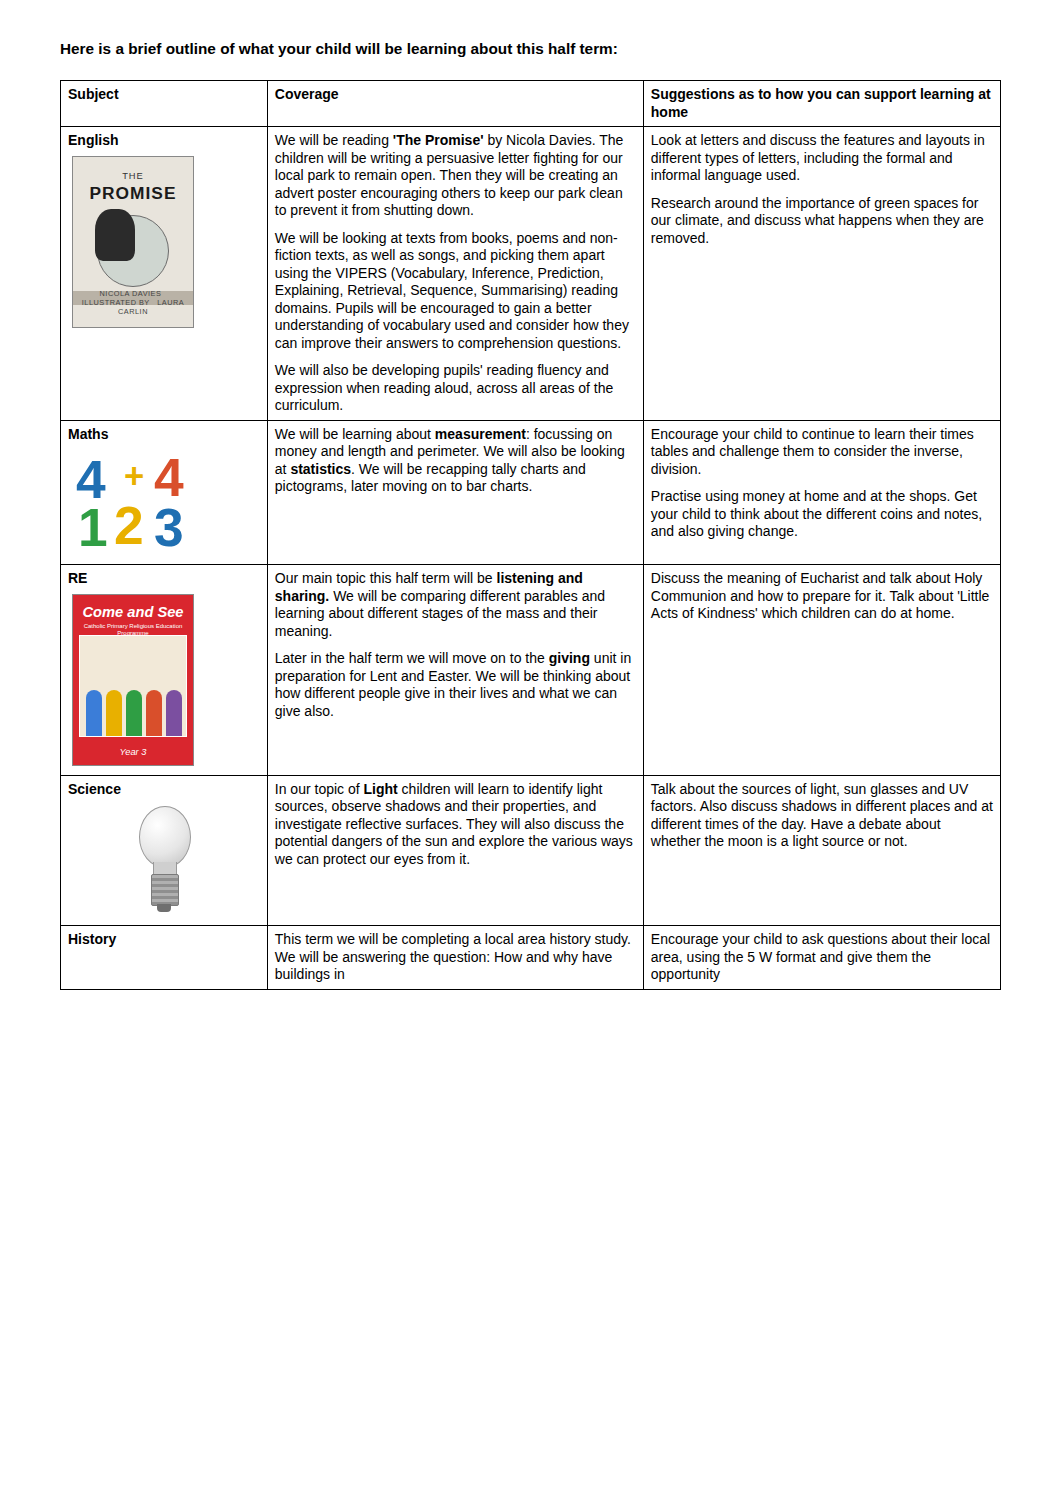Here is a brief outline of what your child will be learning about this half term:
| Subject | Coverage | Suggestions as to how you can support learning at home |
| --- | --- | --- |
| English THE PROMISE NICOLA DAVIES ILLUSTRATED BY LAURA CARLIN | We will be reading 'The Promise' by Nicola Davies. The children will be writing a persuasive letter fighting for our local park to remain open. Then they will be creating an advert poster encouraging others to keep our park clean to prevent it from shutting down. We will be looking at texts from books, poems and non-fiction texts, as well as songs, and picking them apart using the VIPERS (Vocabulary, Inference, Prediction, Explaining, Retrieval, Sequence, Summarising) reading domains. Pupils will be encouraged to gain a better understanding of vocabulary used and consider how they can improve their answers to comprehension questions. We will also be developing pupils' reading fluency and expression when reading aloud, across all areas of the curriculum. | Look at letters and discuss the features and layouts in different types of letters, including the formal and informal language used. Research around the importance of green spaces for our climate, and discuss what happens when they are removed. |
| Maths 4 + 4 1 2 3 | We will be learning about measurement : focussing on money and length and perimeter. We will also be looking at statistics . We will be recapping tally charts and pictograms, later moving on to bar charts. | Encourage your child to continue to learn their times tables and challenge them to consider the inverse, division. Practise using money at home and at the shops. Get your child to think about the different coins and notes, and also giving change. |
| RE Come and See Catholic Primary Religious Education Programme Year 3 | Our main topic this half term will be listening and sharing. We will be comparing different parables and learning about different stages of the mass and their meaning. Later in the half term we will move on to the giving unit in preparation for Lent and Easter. We will be thinking about how different people give in their lives and what we can give also. | Discuss the meaning of Eucharist and talk about Holy Communion and how to prepare for it. Talk about 'Little Acts of Kindness' which children can do at home. |
| Science | In our topic of Light children will learn to identify light sources, observe shadows and their properties, and investigate reflective surfaces. They will also discuss the potential dangers of the sun and explore the various ways we can protect our eyes from it. | Talk about the sources of light, sun glasses and UV factors. Also discuss shadows in different places and at different times of the day. Have a debate about whether the moon is a light source or not. |
| History | This term we will be completing a local area history study. We will be answering the question: How and why have buildings in | Encourage your child to ask questions about their local area, using the 5 W format and give them the opportunity |